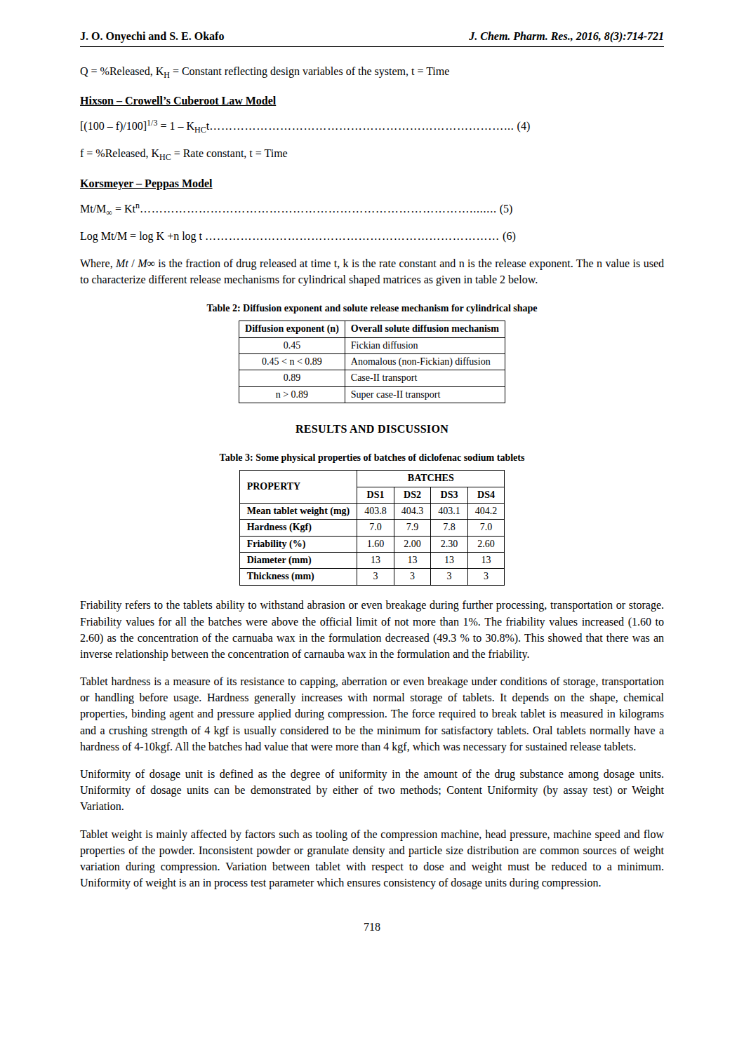J. O. Onyechi and S. E. Okafo J. Chem. Pharm. Res., 2016, 8(3):714-721
Q = %Released, KH = Constant reflecting design variables of the system, t = Time
Hixson – Crowell’s Cuberoot Law Model
[(100 – f)/100]1/3 = 1 – KHCt…………………………………………………………………... (4)
f = %Released, KHC = Rate constant, t = Time
Korsmeyer – Peppas Model
Mt/M∞ = Ktn…………………………………………………………………………........ (5)
Log Mt/M = log K +n log t ………………………………………………………………… (6)
Where, Mt / M∞ is the fraction of drug released at time t, k is the rate constant and n is the release exponent. The n value is used to characterize different release mechanisms for cylindrical shaped matrices as given in table 2 below.
Table 2: Diffusion exponent and solute release mechanism for cylindrical shape
| Diffusion exponent (n) | Overall solute diffusion mechanism |
| --- | --- |
| 0.45 | Fickian diffusion |
| 0.45 < n < 0.89 | Anomalous (non-Fickian) diffusion |
| 0.89 | Case-II transport |
| n > 0.89 | Super case-II transport |
RESULTS AND DISCUSSION
Table 3: Some physical properties of batches of diclofenac sodium tablets
| PROPERTY | BATCHES |
| --- | --- |
| DS1 | DS2 | DS3 | DS4 |
| Mean tablet weight (mg) | 403.8 | 404.3 | 403.1 | 404.2 |
| Hardness (Kgf) | 7.0 | 7.9 | 7.8 | 7.0 |
| Friability (%) | 1.60 | 2.00 | 2.30 | 2.60 |
| Diameter (mm) | 13 | 13 | 13 | 13 |
| Thickness (mm) | 3 | 3 | 3 | 3 |
Friability refers to the tablets ability to withstand abrasion or even breakage during further processing, transportation or storage. Friability values for all the batches were above the official limit of not more than 1%. The friability values increased (1.60 to 2.60) as the concentration of the carnuaba wax in the formulation decreased (49.3 % to 30.8%). This showed that there was an inverse relationship between the concentration of carnauba wax in the formulation and the friability.
Tablet hardness is a measure of its resistance to capping, aberration or even breakage under conditions of storage, transportation or handling before usage. Hardness generally increases with normal storage of tablets. It depends on the shape, chemical properties, binding agent and pressure applied during compression. The force required to break tablet is measured in kilograms and a crushing strength of 4 kgf is usually considered to be the minimum for satisfactory tablets. Oral tablets normally have a hardness of 4-10kgf. All the batches had value that were more than 4 kgf, which was necessary for sustained release tablets.
Uniformity of dosage unit is defined as the degree of uniformity in the amount of the drug substance among dosage units. Uniformity of dosage units can be demonstrated by either of two methods; Content Uniformity (by assay test) or Weight Variation.
Tablet weight is mainly affected by factors such as tooling of the compression machine, head pressure, machine speed and flow properties of the powder. Inconsistent powder or granulate density and particle size distribution are common sources of weight variation during compression. Variation between tablet with respect to dose and weight must be reduced to a minimum. Uniformity of weight is an in process test parameter which ensures consistency of dosage units during compression.
718